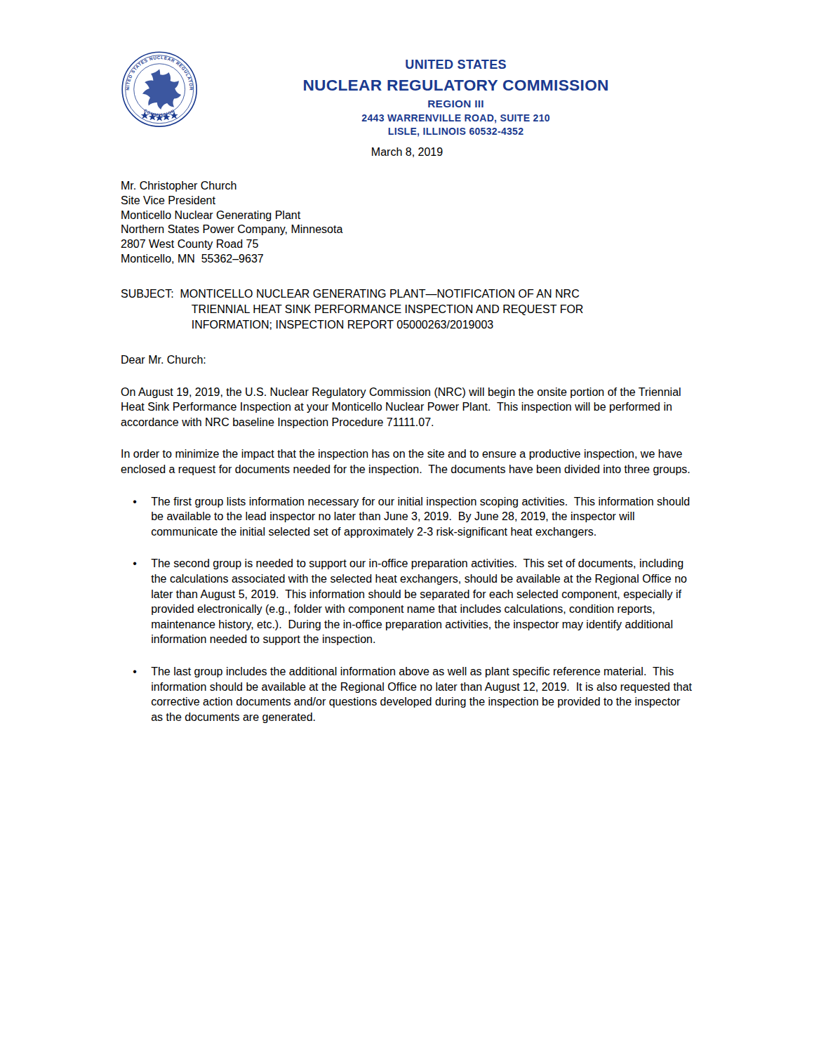UNITED STATES NUCLEAR REGULATORY COMMISSION
UNITED STATES
NUCLEAR REGULATORY COMMISSION
REGION III
2443 WARRENVILLE ROAD, SUITE 210
LISLE, ILLINOIS 60532-4352
March 8, 2019
Mr. Christopher Church
Site Vice President
Monticello Nuclear Generating Plant
Northern States Power Company, Minnesota
2807 West County Road 75
Monticello, MN 55362–9637
SUBJECT: MONTICELLO NUCLEAR GENERATING PLANT—NOTIFICATION OF AN NRC
TRIENNIAL HEAT SINK PERFORMANCE INSPECTION AND REQUEST FOR
INFORMATION; INSPECTION REPORT 05000263/2019003
Dear Mr. Church:
On August 19, 2019, the U.S. Nuclear Regulatory Commission (NRC) will begin the onsite portion of the Triennial Heat Sink Performance Inspection at your Monticello Nuclear Power Plant. This inspection will be performed in accordance with NRC baseline Inspection Procedure 71111.07.
In order to minimize the impact that the inspection has on the site and to ensure a productive inspection, we have enclosed a request for documents needed for the inspection. The documents have been divided into three groups.
The first group lists information necessary for our initial inspection scoping activities. This information should be available to the lead inspector no later than June 3, 2019. By June 28, 2019, the inspector will communicate the initial selected set of approximately 2-3 risk-significant heat exchangers.
The second group is needed to support our in-office preparation activities. This set of documents, including the calculations associated with the selected heat exchangers, should be available at the Regional Office no later than August 5, 2019. This information should be separated for each selected component, especially if provided electronically (e.g., folder with component name that includes calculations, condition reports, maintenance history, etc.). During the in-office preparation activities, the inspector may identify additional information needed to support the inspection.
The last group includes the additional information above as well as plant specific reference material. This information should be available at the Regional Office no later than August 12, 2019. It is also requested that corrective action documents and/or questions developed during the inspection be provided to the inspector as the documents are generated.